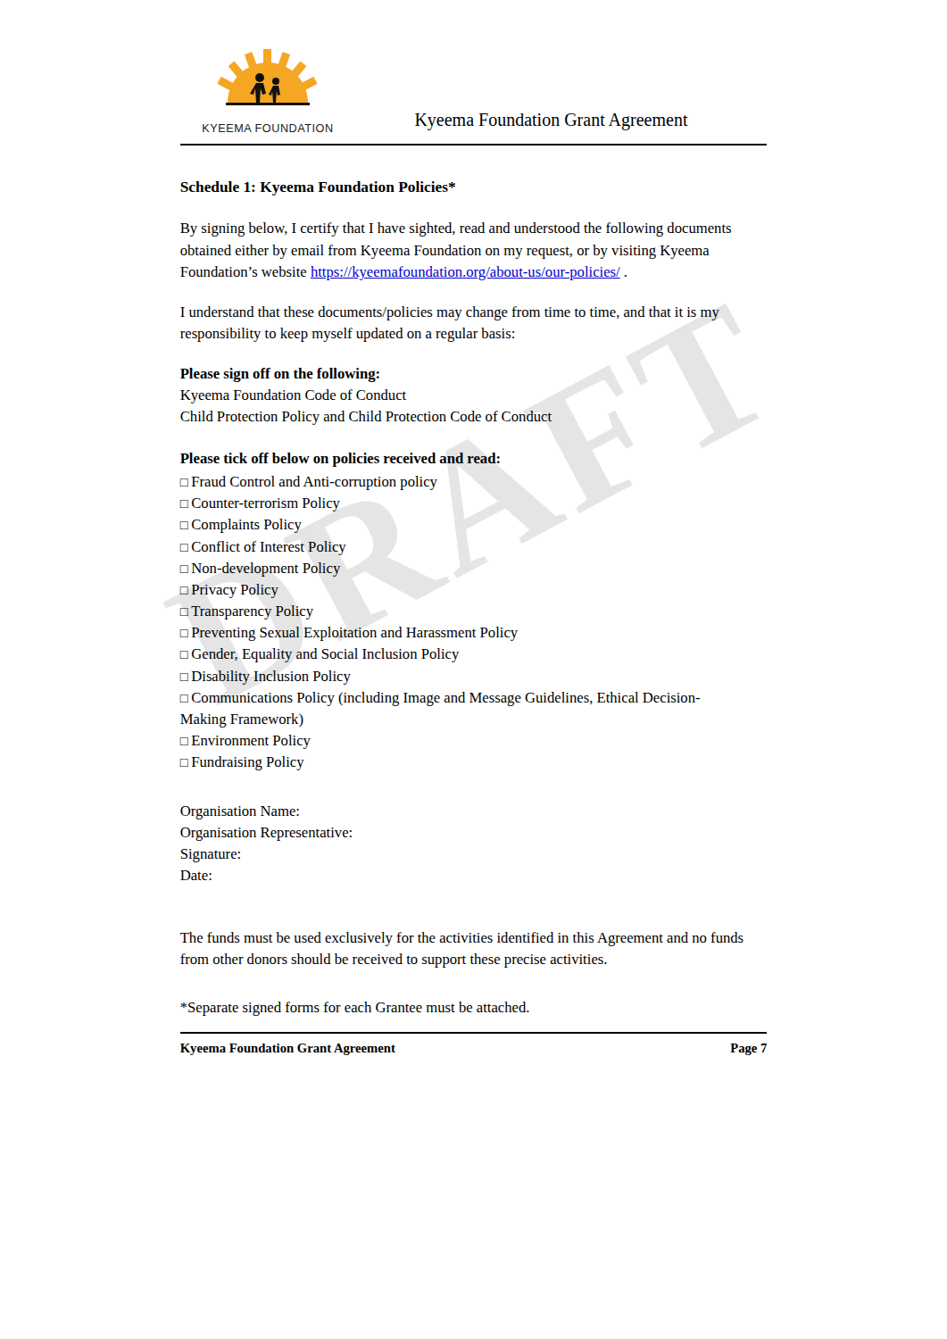DRAFT
KYEEMA FOUNDATION
Kyeema Foundation Grant Agreement
Schedule 1: Kyeema Foundation Policies*
By signing below, I certify that I have sighted, read and understood the following documents obtained either by email from Kyeema Foundation on my request, or by visiting Kyeema Foundation’s website https://kyeemafoundation.org/about-us/our-policies/ .
I understand that these documents/policies may change from time to time, and that it is my responsibility to keep myself updated on a regular basis:
Please sign off on the following:
Kyeema Foundation Code of Conduct
Child Protection Policy and Child Protection Code of Conduct
Please tick off below on policies received and read:
Fraud Control and Anti-corruption policy
Counter-terrorism Policy
Complaints Policy
Conflict of Interest Policy
Non-development Policy
Privacy Policy
Transparency Policy
Preventing Sexual Exploitation and Harassment Policy
Gender, Equality and Social Inclusion Policy
Disability Inclusion Policy
Communications Policy (including Image and Message Guidelines, Ethical Decision-
Making Framework)
Environment Policy
Fundraising Policy
Organisation Name:
Organisation Representative:
Signature:
Date:
The funds must be used exclusively for the activities identified in this Agreement and no funds from other donors should be received to support these precise activities.
*Separate signed forms for each Grantee must be attached.
Kyeema Foundation Grant Agreement
Page 7